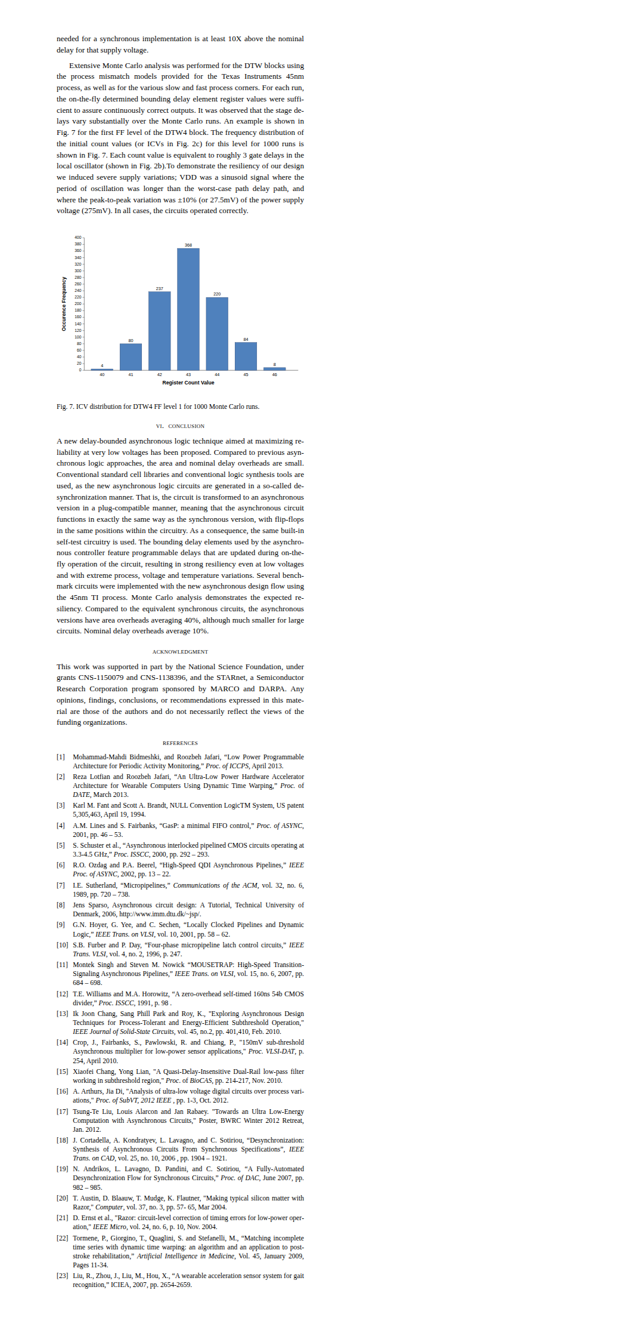needed for a synchronous implementation is at least 10X above the nominal delay for that supply voltage.
Extensive Monte Carlo analysis was performed for the DTW blocks using the process mismatch models provided for the Texas Instruments 45nm process, as well as for the various slow and fast process corners. For each run, the on-the-fly determined bounding delay element register values were sufficient to assure continuously correct outputs. It was observed that the stage delays vary substantially over the Monte Carlo runs. An example is shown in Fig. 7 for the first FF level of the DTW4 block. The frequency distribution of the initial count values (or ICVs in Fig. 2c) for this level for 1000 runs is shown in Fig. 7. Each count value is equivalent to roughly 3 gate delays in the local oscillator (shown in Fig. 2b).To demonstrate the resiliency of our design we induced severe supply variations; VDD was a sinusoid signal where the period of oscillation was longer than the worst-case path delay path, and where the peak-to-peak variation was ±10% (or 27.5mV) of the power supply voltage (275mV). In all cases, the circuits operated correctly.
0 20 40 60 80 100 120 140 160 180 200 220 240 260 280 300 320 340 360 380 400 4 80 237 368 220 84 8 40 41 42 43 44 45 46 Register Count Value Occurence Frequency
Fig. 7. ICV distribution for DTW4 FF level 1 for 1000 Monte Carlo runs.
VI. Conclusion
A new delay-bounded asynchronous logic technique aimed at maximizing reliability at very low voltages has been proposed. Compared to previous asynchronous logic approaches, the area and nominal delay overheads are small. Conventional standard cell libraries and conventional logic synthesis tools are used, as the new asynchronous logic circuits are generated in a so-called de-synchronization manner. That is, the circuit is transformed to an asynchronous version in a plug-compatible manner, meaning that the asynchronous circuit functions in exactly the same way as the synchronous version, with flip-flops in the same positions within the circuitry. As a consequence, the same built-in self-test circuitry is used. The bounding delay elements used by the asynchronous controller feature programmable delays that are updated during on-the-fly operation of the circuit, resulting in strong resiliency even at low voltages and with extreme process, voltage and temperature variations. Several benchmark circuits were implemented with the new asynchronous design flow using the 45nm TI process. Monte Carlo analysis demonstrates the expected resiliency. Compared to the equivalent synchronous circuits, the asynchronous versions have area overheads averaging 40%, although much smaller for large circuits. Nominal delay overheads average 10%.
Acknowledgment
This work was supported in part by the National Science Foundation, under grants CNS-1150079 and CNS-1138396, and the STARnet, a Semiconductor Research Corporation program sponsored by MARCO and DARPA. Any opinions, findings, conclusions, or recommendations expressed in this material are those of the authors and do not necessarily reflect the views of the funding organizations.
References
Mohammad-Mahdi Bidmeshki, and Roozbeh Jafari, “Low Power Programmable Architecture for Periodic Activity Monitoring,” Proc. of ICCPS, April 2013.
Reza Lotfian and Roozbeh Jafari, “An Ultra-Low Power Hardware Accelerator Architecture for Wearable Computers Using Dynamic Time Warping,” Proc. of DATE, March 2013.
Karl M. Fant and Scott A. Brandt, NULL Convention LogicTM System, US patent 5,305,463, April 19, 1994.
A.M. Lines and S. Fairbanks, “GasP: a minimal FIFO control,” Proc. of ASYNC, 2001, pp. 46 – 53.
S. Schuster et al., “Asynchronous interlocked pipelined CMOS circuits operating at 3.3-4.5 GHz,” Proc. ISSCC, 2000, pp. 292 – 293.
R.O. Ozdag and P.A. Beerel, “High-Speed QDI Asynchronous Pipelines,” IEEE Proc. of ASYNC, 2002, pp. 13 – 22.
I.E. Sutherland, “Micropipelines,” Communications of the ACM, vol. 32, no. 6, 1989, pp. 720 – 738.
Jens Sparso, Asynchronous circuit design: A Tutorial, Technical University of Denmark, 2006, http://www.imm.dtu.dk/~jsp/.
G.N. Hoyer, G. Yee, and C. Sechen, “Locally Clocked Pipelines and Dynamic Logic,” IEEE Trans. on VLSI, vol. 10, 2001, pp. 58 – 62.
S.B. Furber and P. Day, “Four-phase micropipeline latch control circuits,” IEEE Trans. VLSI, vol. 4, no. 2, 1996, p. 247.
Montek Singh and Steven M. Nowick “MOUSETRAP: High-Speed Transition-Signaling Asynchronous Pipelines,” IEEE Trans. on VLSI, vol. 15, no. 6, 2007, pp. 684 – 698.
T.E. Williams and M.A. Horowitz, “A zero-overhead self-timed 160ns 54b CMOS divider,” Proc. ISSCC, 1991, p. 98 .
Ik Joon Chang, Sang Phill Park and Roy, K., "Exploring Asynchronous Design Techniques for Process-Tolerant and Energy-Efficient Subthreshold Operation," IEEE Journal of Solid-State Circuits, vol. 45, no.2, pp. 401,410, Feb. 2010.
Crop, J., Fairbanks, S., Pawlowski, R. and Chiang, P., "150mV sub-threshold Asynchronous multiplier for low-power sensor applications," Proc. VLSI-DAT, p. 254, April 2010.
Xiaofei Chang, Yong Lian, "A Quasi-Delay-Insensitive Dual-Rail low-pass filter working in subthreshold region," Proc. of BioCAS, pp. 214-217, Nov. 2010.
A. Arthurs, Jia Di, "Analysis of ultra-low voltage digital circuits over process variations," Proc. of SubVT, 2012 IEEE , pp. 1-3, Oct. 2012.
Tsung-Te Liu, Louis Alarcon and Jan Rabaey. "Towards an Ultra Low-Energy Computation with Asynchronous Circuits," Poster, BWRC Winter 2012 Retreat, Jan. 2012.
J. Cortadella, A. Kondratyev, L. Lavagno, and C. Sotiriou, “Desynchronization: Synthesis of Asynchronous Circuits From Synchronous Specifications”, IEEE Trans. on CAD, vol. 25, no. 10, 2006 , pp. 1904 – 1921.
N. Andrikos, L. Lavagno, D. Pandini, and C. Sotiriou, “A Fully-Automated Desynchronization Flow for Synchronous Circuits,” Proc. of DAC, June 2007, pp. 982 – 985.
T. Austin, D. Blaauw, T. Mudge, K. Flautner, "Making typical silicon matter with Razor," Computer, vol. 37, no. 3, pp. 57- 65, Mar 2004.
D. Ernst et al., "Razor: circuit-level correction of timing errors for low-power operation," IEEE Micro, vol. 24, no. 6, p. 10, Nov. 2004.
Tormene, P., Giorgino, T., Quaglini, S. and Stefanelli, M., “Matching incomplete time series with dynamic time warping: an algorithm and an application to post-stroke rehabilitation,” Artificial Intelligence in Medicine, Vol. 45, January 2009, Pages 11-34.
Liu, R., Zhou, J., Liu, M., Hou, X., “A wearable acceleration sensor system for gait recognition,” ICIEA, 2007, pp. 2654-2659.